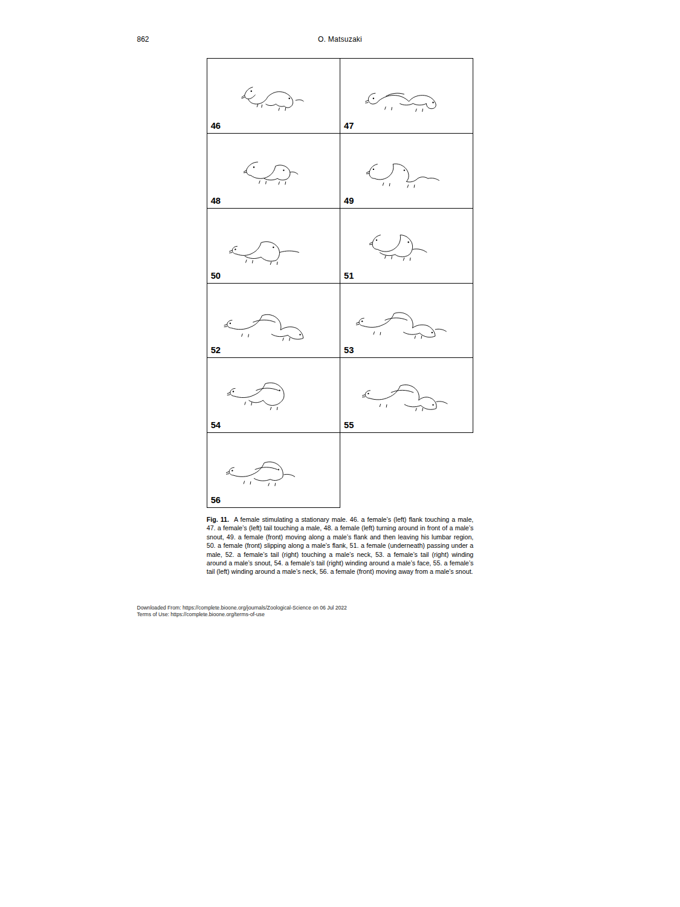862
O. Matsuzaki
| 46 | 47 |
| 48 | 49 |
| 50 | 51 |
| 52 | 53 |
| 54 | 55 |
| 56 | |
Fig. 11. A female stimulating a stationary male. 46. a female’s (left) flank touching a male, 47. a female’s (left) tail touching a male, 48. a female (left) turning around in front of a male’s snout, 49. a female (front) moving along a male’s flank and then leaving his lumbar region, 50. a female (front) slipping along a male’s flank, 51. a female (underneath) passing under a male, 52. a female’s tail (right) touching a male’s neck, 53. a female’s tail (right) winding around a male’s snout, 54. a female’s tail (right) winding around a male’s face, 55. a female’s tail (left) winding around a male’s neck, 56. a female (front) moving away from a male’s snout.
Downloaded From: https://complete.bioone.org/journals/Zoological-Science on 06 Jul 2022
Terms of Use: https://complete.bioone.org/terms-of-use